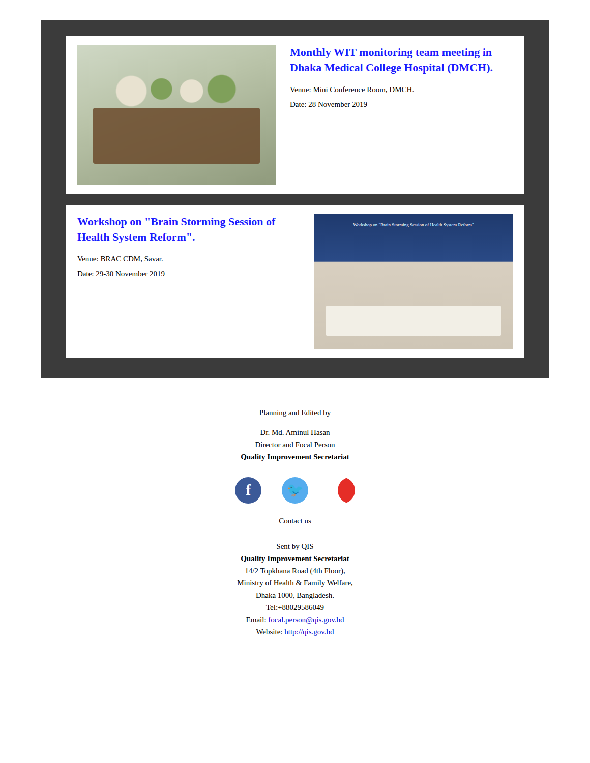Monthly WIT monitoring team meeting in Dhaka Medical College Hospital (DMCH).
Venue: Mini Conference Room, DMCH.
Date: 28 November 2019
Workshop on "Brain Storming Session of Health System Reform".
Venue: BRAC CDM, Savar.
Date: 29-30 November 2019
Planning and Edited by
Dr. Md. Aminul Hasan
Director and Focal Person
Quality Improvement Secretariat
You Tube
Contact us
Sent by QIS
Quality Improvement Secretariat
14/2 Topkhana Road (4th Floor),
Ministry of Health & Family Welfare,
Dhaka 1000, Bangladesh.
Tel:+88029586049
Email: focal.person@qis.gov.bd
Website: http://qis.gov.bd